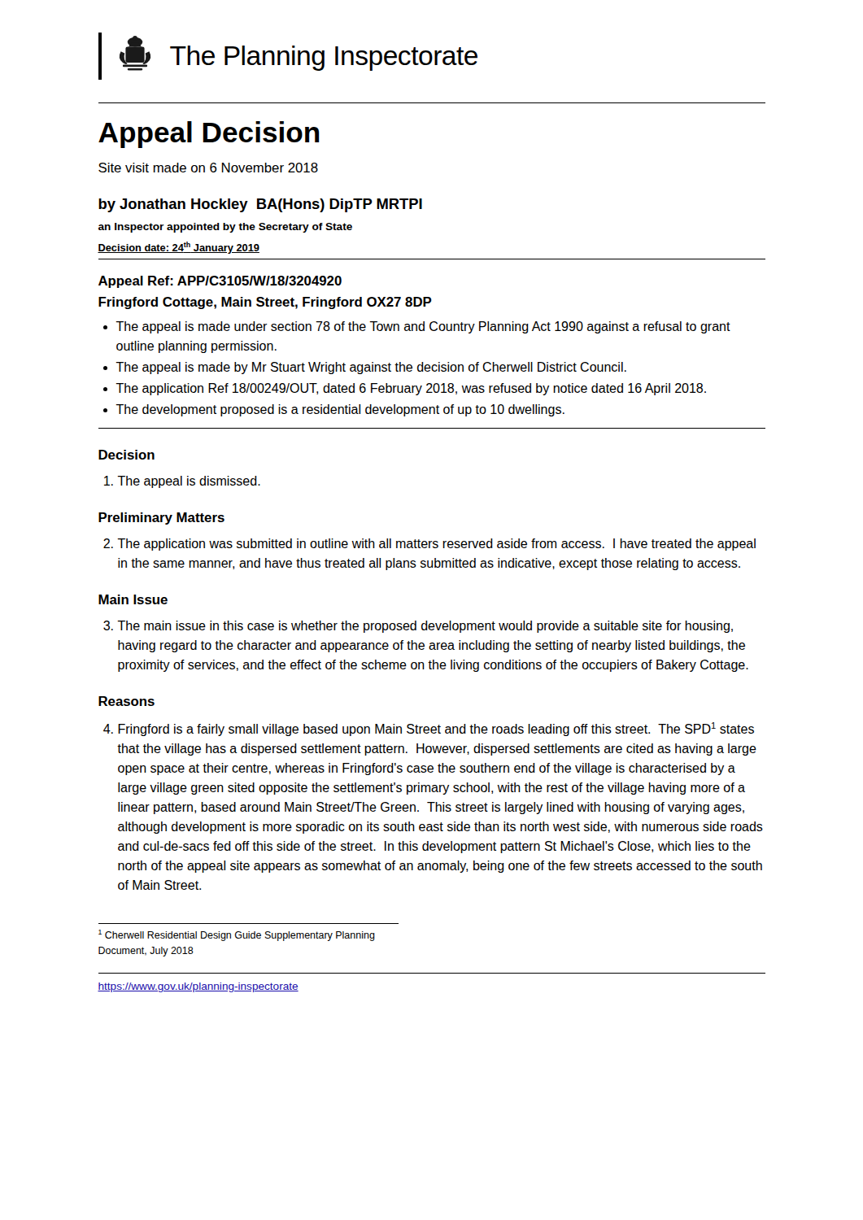The Planning Inspectorate
Appeal Decision
Site visit made on 6 November 2018
by Jonathan Hockley BA(Hons) DipTP MRTPI
an Inspector appointed by the Secretary of State
Decision date: 24th January 2019
Appeal Ref: APP/C3105/W/18/3204920 Fringford Cottage, Main Street, Fringford OX27 8DP
The appeal is made under section 78 of the Town and Country Planning Act 1990 against a refusal to grant outline planning permission.
The appeal is made by Mr Stuart Wright against the decision of Cherwell District Council.
The application Ref 18/00249/OUT, dated 6 February 2018, was refused by notice dated 16 April 2018.
The development proposed is a residential development of up to 10 dwellings.
Decision
The appeal is dismissed.
Preliminary Matters
The application was submitted in outline with all matters reserved aside from access. I have treated the appeal in the same manner, and have thus treated all plans submitted as indicative, except those relating to access.
Main Issue
The main issue in this case is whether the proposed development would provide a suitable site for housing, having regard to the character and appearance of the area including the setting of nearby listed buildings, the proximity of services, and the effect of the scheme on the living conditions of the occupiers of Bakery Cottage.
Reasons
Fringford is a fairly small village based upon Main Street and the roads leading off this street. The SPD1 states that the village has a dispersed settlement pattern. However, dispersed settlements are cited as having a large open space at their centre, whereas in Fringford's case the southern end of the village is characterised by a large village green sited opposite the settlement's primary school, with the rest of the village having more of a linear pattern, based around Main Street/The Green. This street is largely lined with housing of varying ages, although development is more sporadic on its south east side than its north west side, with numerous side roads and cul-de-sacs fed off this side of the street. In this development pattern St Michael's Close, which lies to the north of the appeal site appears as somewhat of an anomaly, being one of the few streets accessed to the south of Main Street.
1 Cherwell Residential Design Guide Supplementary Planning Document, July 2018
https://www.gov.uk/planning-inspectorate